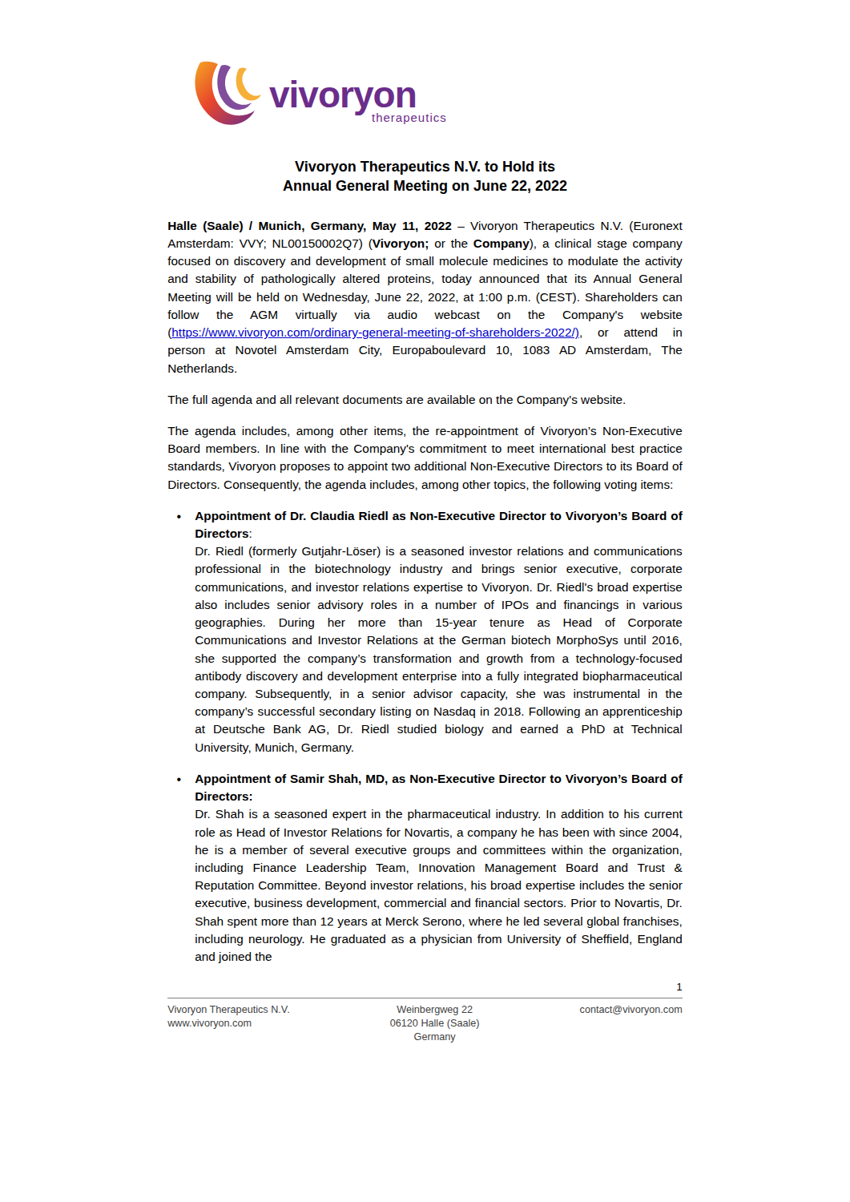vivoryon therapeutics
Vivoryon Therapeutics N.V. to Hold its
Annual General Meeting on June 22, 2022
Halle (Saale) / Munich, Germany, May 11, 2022 – Vivoryon Therapeutics N.V. (Euronext Amsterdam: VVY; NL00150002Q7) (Vivoryon; or the Company), a clinical stage company focused on discovery and development of small molecule medicines to modulate the activity and stability of pathologically altered proteins, today announced that its Annual General Meeting will be held on Wednesday, June 22, 2022, at 1:00 p.m. (CEST). Shareholders can follow the AGM virtually via audio webcast on the Company's website (https://www.vivoryon.com/ordinary-general-meeting-of-shareholders-2022/), or attend in person at Novotel Amsterdam City, Europaboulevard 10, 1083 AD Amsterdam, The Netherlands.
The full agenda and all relevant documents are available on the Company's website.
The agenda includes, among other items, the re-appointment of Vivoryon’s Non-Executive Board members. In line with the Company's commitment to meet international best practice standards, Vivoryon proposes to appoint two additional Non-Executive Directors to its Board of Directors. Consequently, the agenda includes, among other topics, the following voting items:
Appointment of Dr. Claudia Riedl as Non-Executive Director to Vivoryon’s Board of Directors:
Dr. Riedl (formerly Gutjahr-Löser) is a seasoned investor relations and communications professional in the biotechnology industry and brings senior executive, corporate communications, and investor relations expertise to Vivoryon. Dr. Riedl's broad expertise also includes senior advisory roles in a number of IPOs and financings in various geographies. During her more than 15-year tenure as Head of Corporate Communications and Investor Relations at the German biotech MorphoSys until 2016, she supported the company’s transformation and growth from a technology-focused antibody discovery and development enterprise into a fully integrated biopharmaceutical company. Subsequently, in a senior advisor capacity, she was instrumental in the company’s successful secondary listing on Nasdaq in 2018. Following an apprenticeship at Deutsche Bank AG, Dr. Riedl studied biology and earned a PhD at Technical University, Munich, Germany.
Appointment of Samir Shah, MD, as Non-Executive Director to Vivoryon’s Board of Directors:
Dr. Shah is a seasoned expert in the pharmaceutical industry. In addition to his current role as Head of Investor Relations for Novartis, a company he has been with since 2004, he is a member of several executive groups and committees within the organization, including Finance Leadership Team, Innovation Management Board and Trust & Reputation Committee. Beyond investor relations, his broad expertise includes the senior executive, business development, commercial and financial sectors. Prior to Novartis, Dr. Shah spent more than 12 years at Merck Serono, where he led several global franchises, including neurology. He graduated as a physician from University of Sheffield, England and joined the
1
Vivoryon Therapeutics N.V.
www.vivoryon.com
Weinbergweg 22
06120 Halle (Saale)
Germany
contact@vivoryon.com